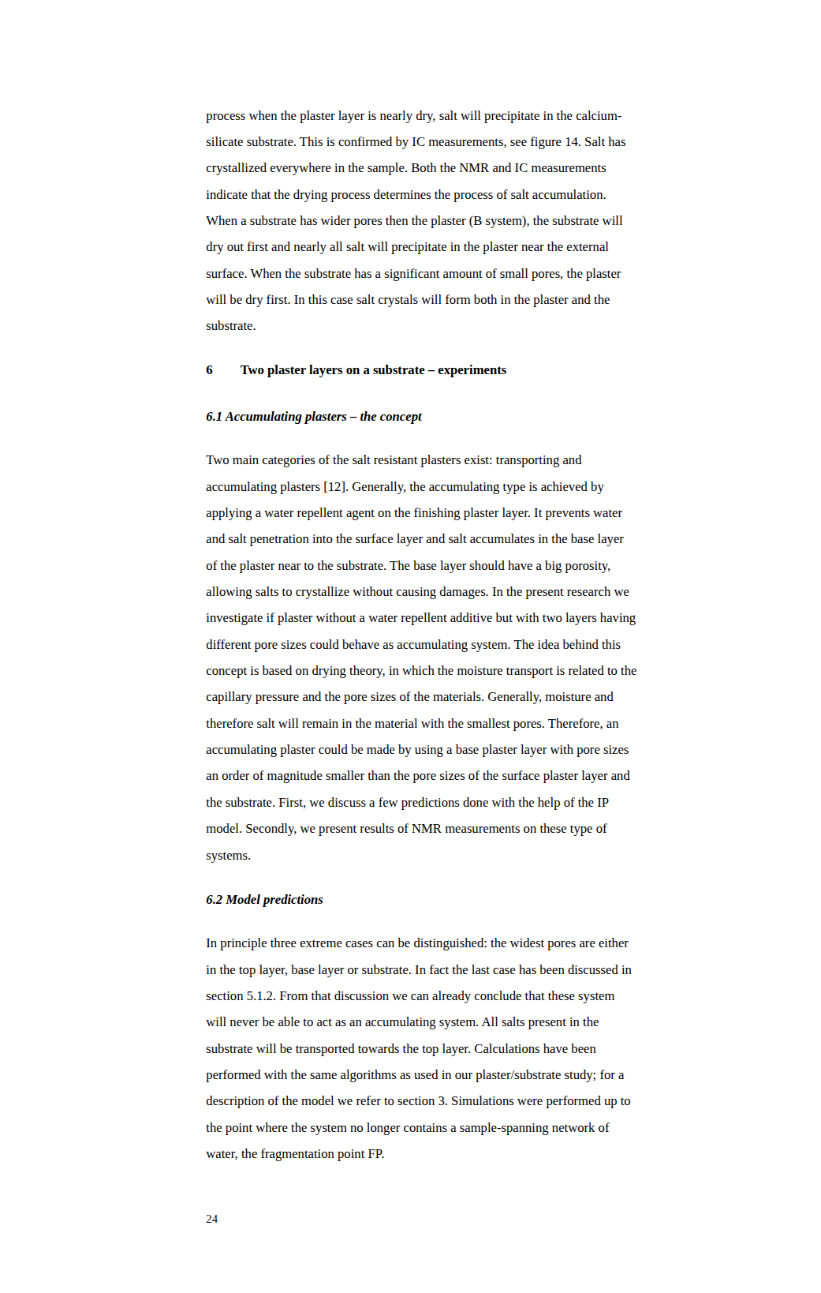process when the plaster layer is nearly dry, salt will precipitate in the calcium-silicate substrate. This is confirmed by IC measurements, see figure 14. Salt has crystallized everywhere in the sample. Both the NMR and IC measurements indicate that the drying process determines the process of salt accumulation. When a substrate has wider pores then the plaster (B system), the substrate will dry out first and nearly all salt will precipitate in the plaster near the external surface. When the substrate has a significant amount of small pores, the plaster will be dry first. In this case salt crystals will form both in the plaster and the substrate.
6 Two plaster layers on a substrate – experiments
6.1 Accumulating plasters – the concept
Two main categories of the salt resistant plasters exist: transporting and accumulating plasters [12]. Generally, the accumulating type is achieved by applying a water repellent agent on the finishing plaster layer. It prevents water and salt penetration into the surface layer and salt accumulates in the base layer of the plaster near to the substrate. The base layer should have a big porosity, allowing salts to crystallize without causing damages. In the present research we investigate if plaster without a water repellent additive but with two layers having different pore sizes could behave as accumulating system. The idea behind this concept is based on drying theory, in which the moisture transport is related to the capillary pressure and the pore sizes of the materials. Generally, moisture and therefore salt will remain in the material with the smallest pores. Therefore, an accumulating plaster could be made by using a base plaster layer with pore sizes an order of magnitude smaller than the pore sizes of the surface plaster layer and the substrate. First, we discuss a few predictions done with the help of the IP model. Secondly, we present results of NMR measurements on these type of systems.
6.2 Model predictions
In principle three extreme cases can be distinguished: the widest pores are either in the top layer, base layer or substrate. In fact the last case has been discussed in section 5.1.2. From that discussion we can already conclude that these system will never be able to act as an accumulating system. All salts present in the substrate will be transported towards the top layer. Calculations have been performed with the same algorithms as used in our plaster/substrate study; for a description of the model we refer to section 3. Simulations were performed up to the point where the system no longer contains a sample-spanning network of water, the fragmentation point FP.
24